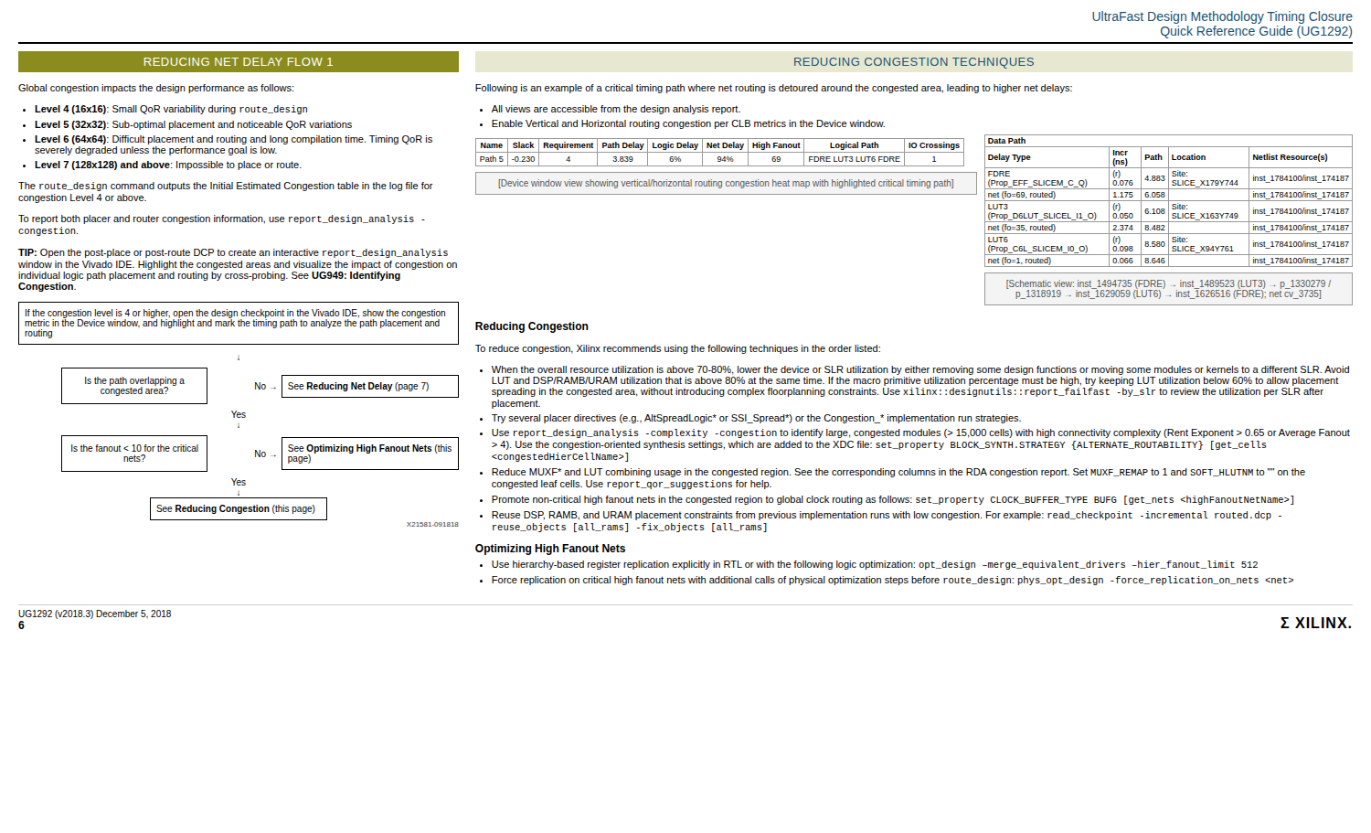UltraFast Design Methodology Timing Closure
Quick Reference Guide (UG1292)
REDUCING NET DELAY FLOW 1
Global congestion impacts the design performance as follows:
Level 4 (16x16): Small QoR variability during route_design
Level 5 (32x32): Sub-optimal placement and noticeable QoR variations
Level 6 (64x64): Difficult placement and routing and long compilation time. Timing QoR is severely degraded unless the performance goal is low.
Level 7 (128x128) and above: Impossible to place or route.
The route_design command outputs the Initial Estimated Congestion table in the log file for congestion Level 4 or above.
To report both placer and router congestion information, use report_design_analysis -congestion.
TIP: Open the post-place or post-route DCP to create an interactive report_design_analysis window in the Vivado IDE. Highlight the congested areas and visualize the impact of congestion on individual logic path placement and routing by cross-probing. See UG949: Identifying Congestion.
If the congestion level is 4 or higher, open the design checkpoint in the Vivado IDE, show the congestion metric in the Device window, and highlight and mark the timing path to analyze the path placement and routing
↓
Is the path overlapping a congested area?
No →
See Reducing Net Delay (page 7)
Yes
↓
Is the fanout < 10 for the critical nets?
No →
See Optimizing High Fanout Nets (this page)
Yes
↓
See Reducing Congestion (this page)
X21581-091818
REDUCING CONGESTION TECHNIQUES
Following is an example of a critical timing path where net routing is detoured around the congested area, leading to higher net delays:
All views are accessible from the design analysis report.
Enable Vertical and Horizontal routing congestion per CLB metrics in the Device window.
| Name | Slack | Requirement | Path Delay | Logic Delay | Net Delay | High Fanout | Logical Path | IO Crossings |
| --- | --- | --- | --- | --- | --- | --- | --- | --- |
| Path 5 | -0.230 | 4 | 3.839 | 6% | 94% | 69 | FDRE LUT3 LUT6 FDRE | 1 |
[Device window view showing vertical/horizontal routing congestion heat map with highlighted critical timing path]
| Data Path |
| --- |
| Delay Type | Incr (ns) | Path | Location | Netlist Resource(s) |
| FDRE (Prop_EFF_SLICEM_C_Q) | (r) 0.076 | 4.883 | Site: SLICE_X179Y744 | inst_1784100/inst_174187 |
| net (fo=69, routed) | 1.175 | 6.058 | | inst_1784100/inst_174187 |
| LUT3 (Prop_D6LUT_SLICEL_I1_O) | (r) 0.050 | 6.108 | Site: SLICE_X163Y749 | inst_1784100/inst_174187 |
| net (fo=35, routed) | 2.374 | 8.482 | | inst_1784100/inst_174187 |
| LUT6 (Prop_C6L_SLICEM_I0_O) | (r) 0.098 | 8.580 | Site: SLICE_X94Y761 | inst_1784100/inst_174187 |
| net (fo=1, routed) | 0.066 | 8.646 | | inst_1784100/inst_174187 |
[Schematic view: inst_1494735 (FDRE) → inst_1489523 (LUT3) → p_1330279 / p_1318919 → inst_1629059 (LUT6) → inst_1626516 (FDRE); net cv_3735]
Reducing Congestion
To reduce congestion, Xilinx recommends using the following techniques in the order listed:
When the overall resource utilization is above 70-80%, lower the device or SLR utilization by either removing some design functions or moving some modules or kernels to a different SLR. Avoid LUT and DSP/RAMB/URAM utilization that is above 80% at the same time. If the macro primitive utilization percentage must be high, try keeping LUT utilization below 60% to allow placement spreading in the congested area, without introducing complex floorplanning constraints. Use xilinx::designutils::report_failfast -by_slr to review the utilization per SLR after placement.
Try several placer directives (e.g., AltSpreadLogic* or SSI_Spread*) or the Congestion_* implementation run strategies.
Use report_design_analysis -complexity -congestion to identify large, congested modules (> 15,000 cells) with high connectivity complexity (Rent Exponent > 0.65 or Average Fanout > 4). Use the congestion-oriented synthesis settings, which are added to the XDC file: set_property BLOCK_SYNTH.STRATEGY {ALTERNATE_ROUTABILITY} [get_cells <congestedHierCellName>]
Reduce MUXF* and LUT combining usage in the congested region. See the corresponding columns in the RDA congestion report. Set MUXF_REMAP to 1 and SOFT_HLUTNM to "" on the congested leaf cells. Use report_qor_suggestions for help.
Promote non-critical high fanout nets in the congested region to global clock routing as follows: set_property CLOCK_BUFFER_TYPE BUFG [get_nets <highFanoutNetName>]
Reuse DSP, RAMB, and URAM placement constraints from previous implementation runs with low congestion. For example: read_checkpoint -incremental routed.dcp -reuse_objects [all_rams] -fix_objects [all_rams]
Optimizing High Fanout Nets
Use hierarchy-based register replication explicitly in RTL or with the following logic optimization: opt_design –merge_equivalent_drivers –hier_fanout_limit 512
Force replication on critical high fanout nets with additional calls of physical optimization steps before route_design: phys_opt_design -force_replication_on_nets <net>
UG1292 (v2018.3) December 5, 2018
6
Σ XILINX.